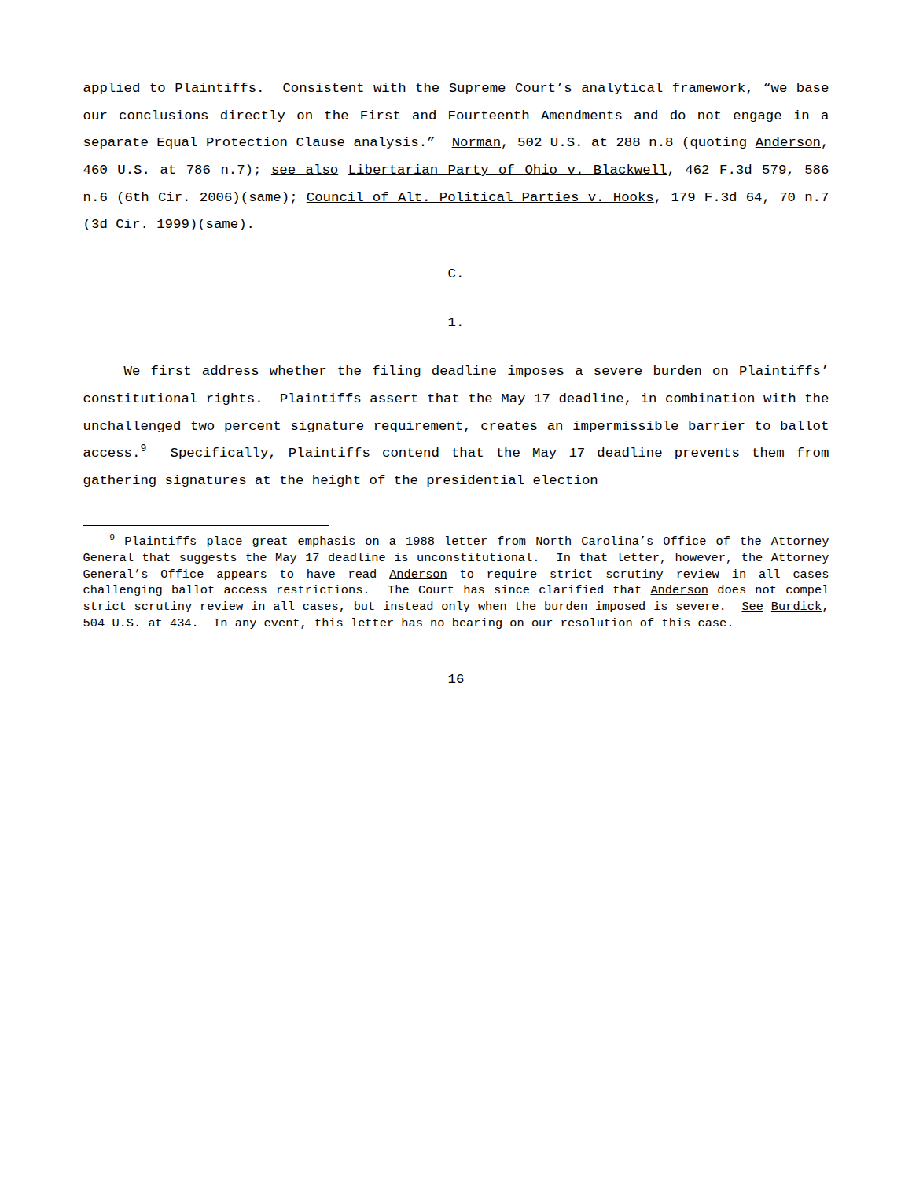applied to Plaintiffs. Consistent with the Supreme Court’s analytical framework, “we base our conclusions directly on the First and Fourteenth Amendments and do not engage in a separate Equal Protection Clause analysis.” Norman, 502 U.S. at 288 n.8 (quoting Anderson, 460 U.S. at 786 n.7); see also Libertarian Party of Ohio v. Blackwell, 462 F.3d 579, 586 n.6 (6th Cir. 2006)(same); Council of Alt. Political Parties v. Hooks, 179 F.3d 64, 70 n.7 (3d Cir. 1999)(same).
C.
1.
We first address whether the filing deadline imposes a severe burden on Plaintiffs’ constitutional rights. Plaintiffs assert that the May 17 deadline, in combination with the unchallenged two percent signature requirement, creates an impermissible barrier to ballot access.9 Specifically, Plaintiffs contend that the May 17 deadline prevents them from gathering signatures at the height of the presidential election
9 Plaintiffs place great emphasis on a 1988 letter from North Carolina’s Office of the Attorney General that suggests the May 17 deadline is unconstitutional. In that letter, however, the Attorney General’s Office appears to have read Anderson to require strict scrutiny review in all cases challenging ballot access restrictions. The Court has since clarified that Anderson does not compel strict scrutiny review in all cases, but instead only when the burden imposed is severe. See Burdick, 504 U.S. at 434. In any event, this letter has no bearing on our resolution of this case.
16